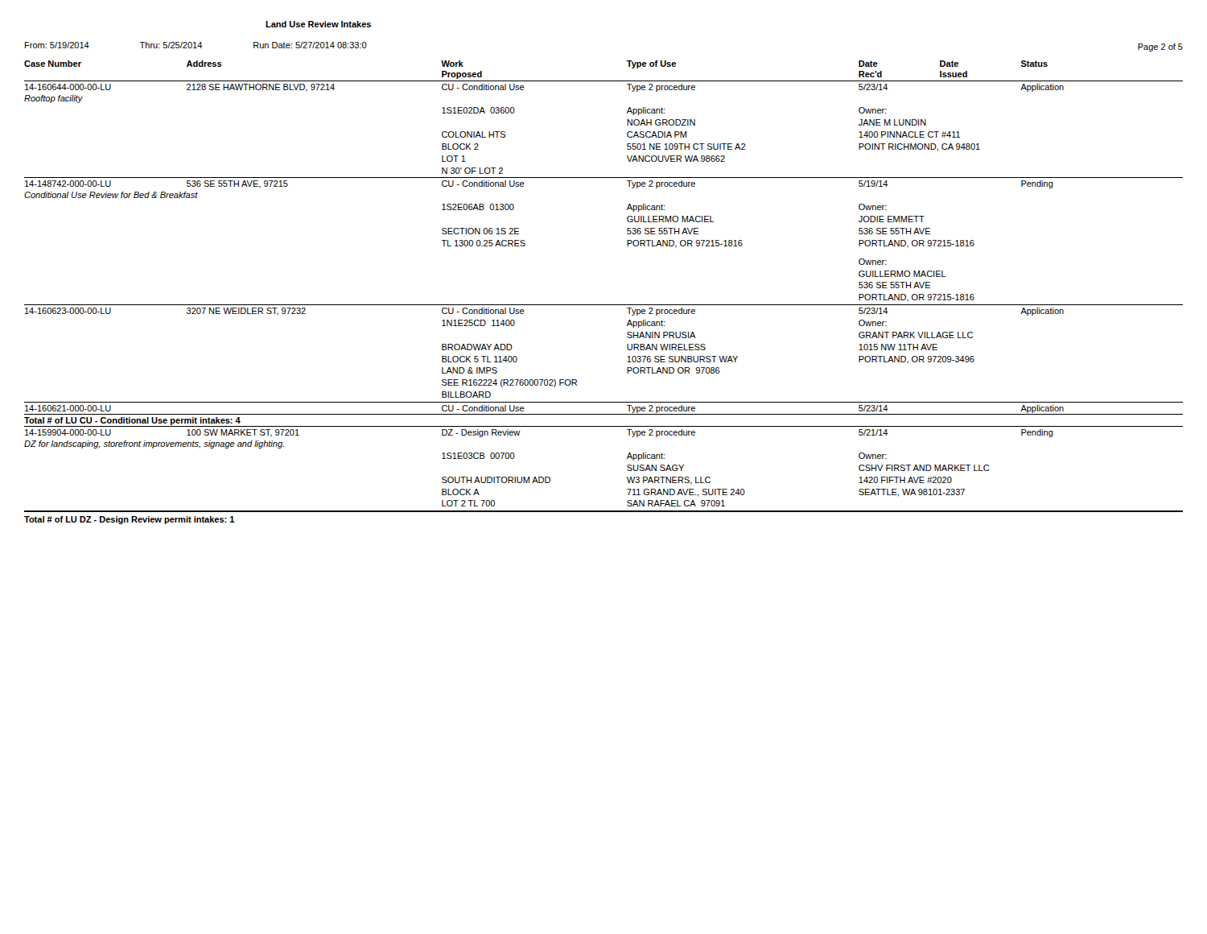Land Use Review Intakes
Page 2 of 5
From: 5/19/2014 Thru: 5/25/2014 Run Date: 5/27/2014 08:33:0
| Case Number | Address | Work Proposed | Type of Use | Date Rec'd | Date Issued | Status |
| --- | --- | --- | --- | --- | --- | --- |
| 14-160644-000-00-LU | 2128 SE HAWTHORNE BLVD, 97214 | CU - Conditional Use | Type 2 procedure | 5/23/14 | | Application |
| Rooftop facility |
| | | 1S1E02DA 03600 COLONIAL HTS BLOCK 2 LOT 1 N 30' OF LOT 2 | Applicant: NOAH GRODZIN CASCADIA PM 5501 NE 109TH CT SUITE A2 VANCOUVER WA 98662 | Owner: JANE M LUNDIN 1400 PINNACLE CT #411 POINT RICHMOND, CA 94801 |
| 14-148742-000-00-LU | 536 SE 55TH AVE, 97215 | CU - Conditional Use | Type 2 procedure | 5/19/14 | | Pending |
| Conditional Use Review for Bed & Breakfast |
| | | 1S2E06AB 01300 SECTION 06 1S 2E TL 1300 0.25 ACRES | Applicant: GUILLERMO MACIEL 536 SE 55TH AVE PORTLAND, OR 97215-1816 | Owner: JODIE EMMETT 536 SE 55TH AVE PORTLAND, OR 97215-1816 Owner: GUILLERMO MACIEL 536 SE 55TH AVE PORTLAND, OR 97215-1816 |
| 14-160623-000-00-LU | 3207 NE WEIDLER ST, 97232 | CU - Conditional Use | Type 2 procedure | 5/23/14 | | Application |
| | | 1N1E25CD 11400 BROADWAY ADD BLOCK 5 TL 11400 LAND & IMPS SEE R162224 (R276000702) FOR BILLBOARD | Applicant: SHANIN PRUSIA URBAN WIRELESS 10376 SE SUNBURST WAY PORTLAND OR 97086 | Owner: GRANT PARK VILLAGE LLC 1015 NW 11TH AVE PORTLAND, OR 97209-3496 |
| 14-160621-000-00-LU | | CU - Conditional Use | Type 2 procedure | 5/23/14 | | Application |
| Total # of LU CU - Conditional Use permit intakes: 4 |
| 14-159904-000-00-LU | 100 SW MARKET ST, 97201 | DZ - Design Review | Type 2 procedure | 5/21/14 | | Pending |
| DZ for landscaping, storefront improvements, signage and lighting. |
| | | 1S1E03CB 00700 SOUTH AUDITORIUM ADD BLOCK A LOT 2 TL 700 | Applicant: SUSAN SAGY W3 PARTNERS, LLC 711 GRAND AVE., SUITE 240 SAN RAFAEL CA 97091 | Owner: CSHV FIRST AND MARKET LLC 1420 FIFTH AVE #2020 SEATTLE, WA 98101-2337 |
Total # of LU DZ - Design Review permit intakes: 1